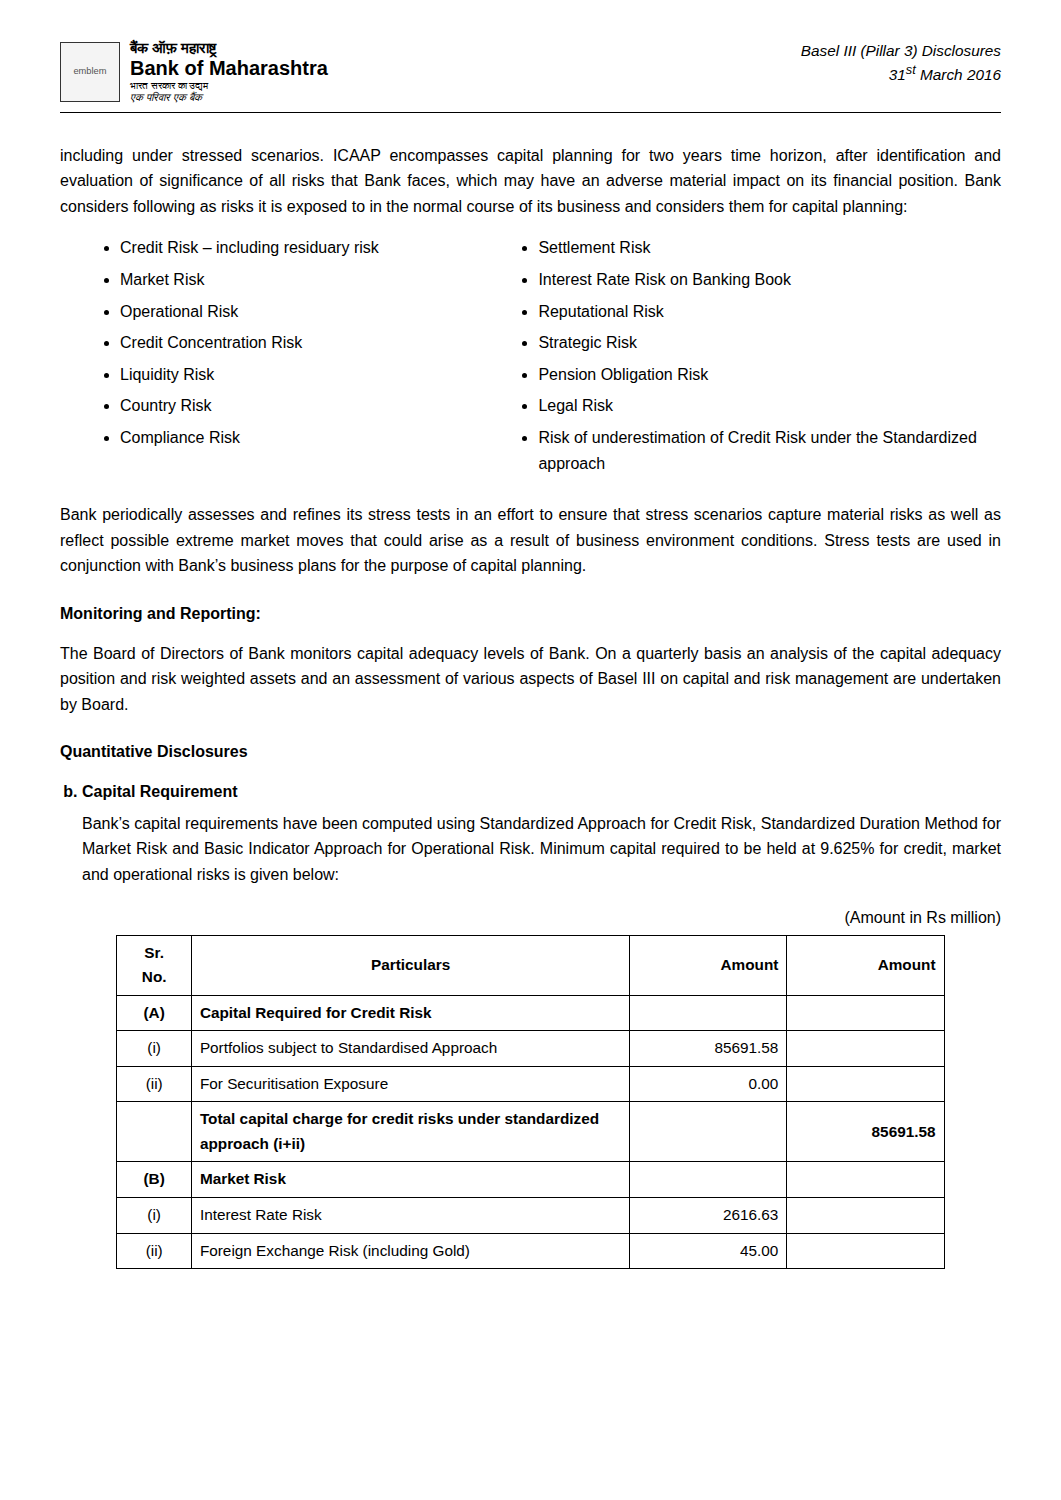emblem
बैंक ऑफ़ महाराष्ट्र
Bank of Maharashtra
भारत सरकार का उद्यम
एक परिवार एक बैंक
Basel III (Pillar 3) Disclosures
31st March 2016
including under stressed scenarios. ICAAP encompasses capital planning for two years time horizon, after identification and evaluation of significance of all risks that Bank faces, which may have an adverse material impact on its financial position. Bank considers following as risks it is exposed to in the normal course of its business and considers them for capital planning:
Credit Risk – including residuary risk
Market Risk
Operational Risk
Credit Concentration Risk
Liquidity Risk
Country Risk
Compliance Risk
Settlement Risk
Interest Rate Risk on Banking Book
Reputational Risk
Strategic Risk
Pension Obligation Risk
Legal Risk
Risk of underestimation of Credit Risk under the Standardized approach
Bank periodically assesses and refines its stress tests in an effort to ensure that stress scenarios capture material risks as well as reflect possible extreme market moves that could arise as a result of business environment conditions. Stress tests are used in conjunction with Bank’s business plans for the purpose of capital planning.
Monitoring and Reporting:
The Board of Directors of Bank monitors capital adequacy levels of Bank. On a quarterly basis an analysis of the capital adequacy position and risk weighted assets and an assessment of various aspects of Basel III on capital and risk management are undertaken by Board.
Quantitative Disclosures
Capital Requirement
Bank’s capital requirements have been computed using Standardized Approach for Credit Risk, Standardized Duration Method for Market Risk and Basic Indicator Approach for Operational Risk. Minimum capital required to be held at 9.625% for credit, market and operational risks is given below:
(Amount in Rs million)
| Sr. No. | Particulars | Amount | Amount |
| --- | --- | --- | --- |
| (A) | Capital Required for Credit Risk | | |
| (i) | Portfolios subject to Standardised Approach | 85691.58 | |
| (ii) | For Securitisation Exposure | 0.00 | |
| | Total capital charge for credit risks under standardized approach (i+ii) | | 85691.58 |
| (B) | Market Risk | | |
| (i) | Interest Rate Risk | 2616.63 | |
| (ii) | Foreign Exchange Risk (including Gold) | 45.00 | |